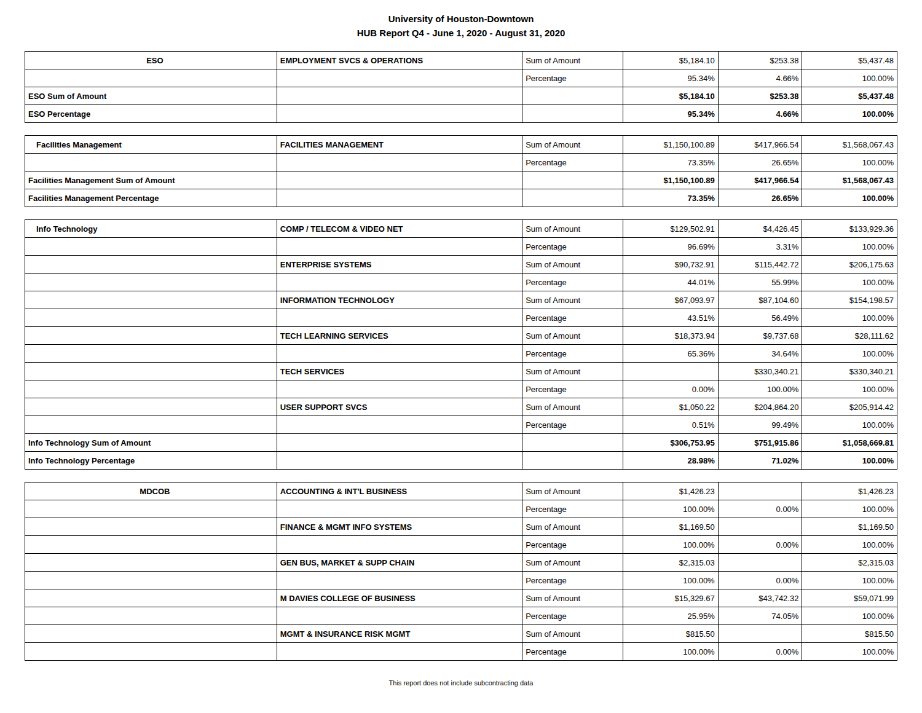University of Houston-Downtown
HUB Report Q4 - June 1, 2020 - August 31, 2020
| ESO | EMPLOYMENT SVCS & OPERATIONS | Sum of Amount | $5,184.10 | $253.38 | $5,437.48 |
| | | Percentage | 95.34% | 4.66% | 100.00% |
| ESO Sum of Amount | | | $5,184.10 | $253.38 | $5,437.48 |
| ESO Percentage | | | 95.34% | 4.66% | 100.00% |
| Facilities Management | FACILITIES MANAGEMENT | Sum of Amount | $1,150,100.89 | $417,966.54 | $1,568,067.43 |
| | | Percentage | 73.35% | 26.65% | 100.00% |
| Facilities Management Sum of Amount | | | $1,150,100.89 | $417,966.54 | $1,568,067.43 |
| Facilities Management Percentage | | | 73.35% | 26.65% | 100.00% |
| Info Technology | COMP / TELECOM & VIDEO NET | Sum of Amount | $129,502.91 | $4,426.45 | $133,929.36 |
| | | Percentage | 96.69% | 3.31% | 100.00% |
| | ENTERPRISE SYSTEMS | Sum of Amount | $90,732.91 | $115,442.72 | $206,175.63 |
| | | Percentage | 44.01% | 55.99% | 100.00% |
| | INFORMATION TECHNOLOGY | Sum of Amount | $67,093.97 | $87,104.60 | $154,198.57 |
| | | Percentage | 43.51% | 56.49% | 100.00% |
| | TECH LEARNING SERVICES | Sum of Amount | $18,373.94 | $9,737.68 | $28,111.62 |
| | | Percentage | 65.36% | 34.64% | 100.00% |
| | TECH SERVICES | Sum of Amount | | $330,340.21 | $330,340.21 |
| | | Percentage | 0.00% | 100.00% | 100.00% |
| | USER SUPPORT SVCS | Sum of Amount | $1,050.22 | $204,864.20 | $205,914.42 |
| | | Percentage | 0.51% | 99.49% | 100.00% |
| Info Technology Sum of Amount | | | $306,753.95 | $751,915.86 | $1,058,669.81 |
| Info Technology Percentage | | | 28.98% | 71.02% | 100.00% |
| MDCOB | ACCOUNTING & INT'L BUSINESS | Sum of Amount | $1,426.23 | | $1,426.23 |
| | | Percentage | 100.00% | 0.00% | 100.00% |
| | FINANCE & MGMT INFO SYSTEMS | Sum of Amount | $1,169.50 | | $1,169.50 |
| | | Percentage | 100.00% | 0.00% | 100.00% |
| | GEN BUS, MARKET & SUPP CHAIN | Sum of Amount | $2,315.03 | | $2,315.03 |
| | | Percentage | 100.00% | 0.00% | 100.00% |
| | M DAVIES COLLEGE OF BUSINESS | Sum of Amount | $15,329.67 | $43,742.32 | $59,071.99 |
| | | Percentage | 25.95% | 74.05% | 100.00% |
| | MGMT & INSURANCE RISK MGMT | Sum of Amount | $815.50 | | $815.50 |
| | | Percentage | 100.00% | 0.00% | 100.00% |
This report does not include subcontracting data